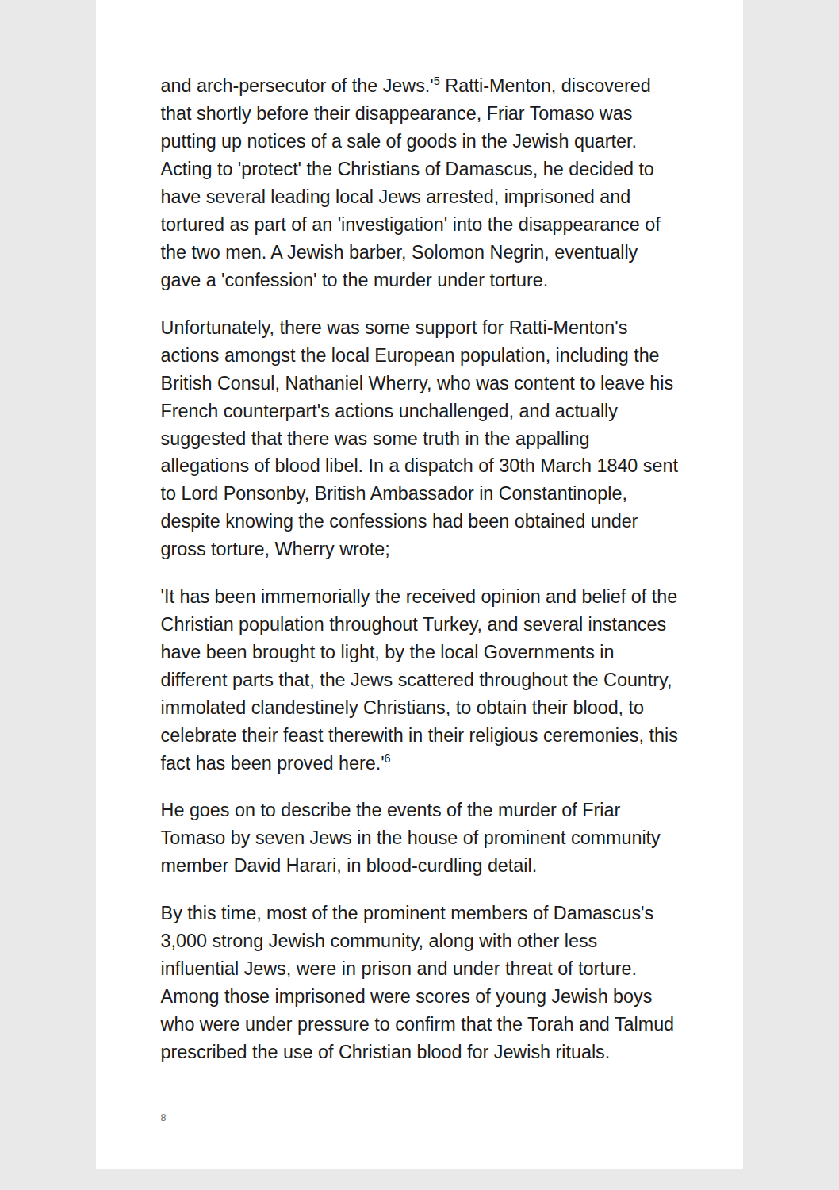and arch-persecutor of the Jews.'5 Ratti-Menton, discovered that shortly before their disappearance, Friar Tomaso was putting up notices of a sale of goods in the Jewish quarter. Acting to 'protect' the Christians of Damascus, he decided to have several leading local Jews arrested, imprisoned and tortured as part of an 'investigation' into the disappearance of the two men. A Jewish barber, Solomon Negrin, eventually gave a 'confession' to the murder under torture.
Unfortunately, there was some support for Ratti-Menton's actions amongst the local European population, including the British Consul, Nathaniel Wherry, who was content to leave his French counterpart's actions unchallenged, and actually suggested that there was some truth in the appalling allegations of blood libel. In a dispatch of 30th March 1840 sent to Lord Ponsonby, British Ambassador in Constantinople, despite knowing the confessions had been obtained under gross torture, Wherry wrote;
'It has been immemorially the received opinion and belief of the Christian population throughout Turkey, and several instances have been brought to light, by the local Governments in different parts that, the Jews scattered throughout the Country, immolated clandestinely Christians, to obtain their blood, to celebrate their feast therewith in their religious ceremonies, this fact has been proved here.'6
He goes on to describe the events of the murder of Friar Tomaso by seven Jews in the house of prominent community member David Harari, in blood-curdling detail.
By this time, most of the prominent members of Damascus's 3,000 strong Jewish community, along with other less influential Jews, were in prison and under threat of torture. Among those imprisoned were scores of young Jewish boys who were under pressure to confirm that the Torah and Talmud prescribed the use of Christian blood for Jewish rituals.
8